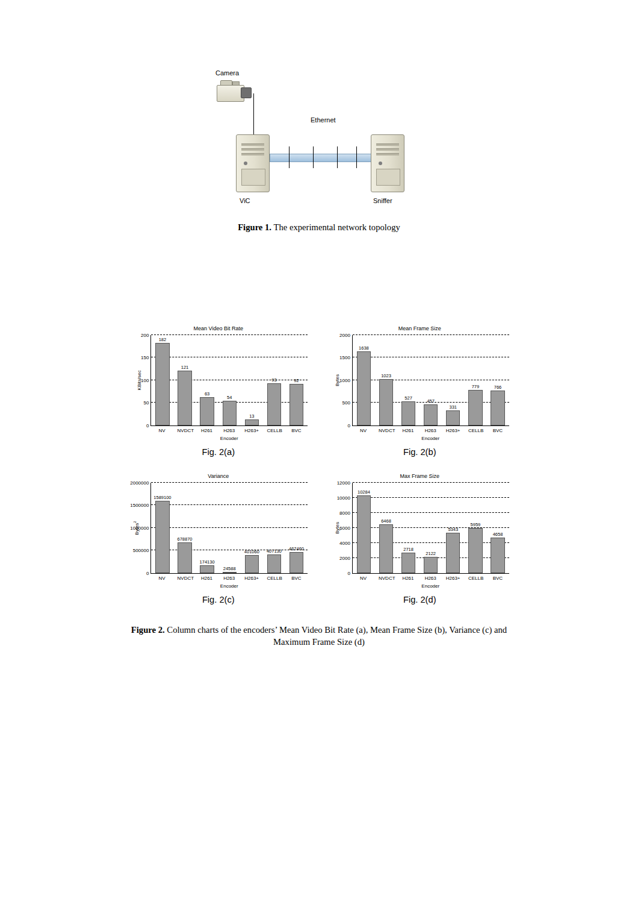Camera
Ethernet
ViC
Sniffer
Figure 1. The experimental network topology
Mean Video Bit Rate
KBits/sec
200
150
100
50
0
182
121
63
54
13
93
92
NV NVDCT H261 H263 H263+CELLB BVC
Encoder
Fig. 2(a)
Mean Frame Size
Bytes
2000
1500
1000
500
0
1638
1023
527
457
331
779
766
NV NVDCT H261 H263 H263+CELLB BVC
Encoder
Fig. 2(b)
Variance
Bytes2
2000000
1500000
1000000
500000
0
1589100
678870
174130
24588
401060
407130
467460
NV NVDCT H261 H263 H263+CELLB BVC
Encoder
Fig. 2(c)
Max Frame Size
Bytes
12000
10000
8000
6000
4000
2000
0
10284
6468
2718
2122
5343
5959
4658
NV NVDCT H261 H263 H263+CELLB BVC
Encoder
Fig. 2(d)
Figure 2. Column charts of the encoders’ Mean Video Bit Rate (a), Mean Frame Size (b), Variance (c) and
Maximum Frame Size (d)